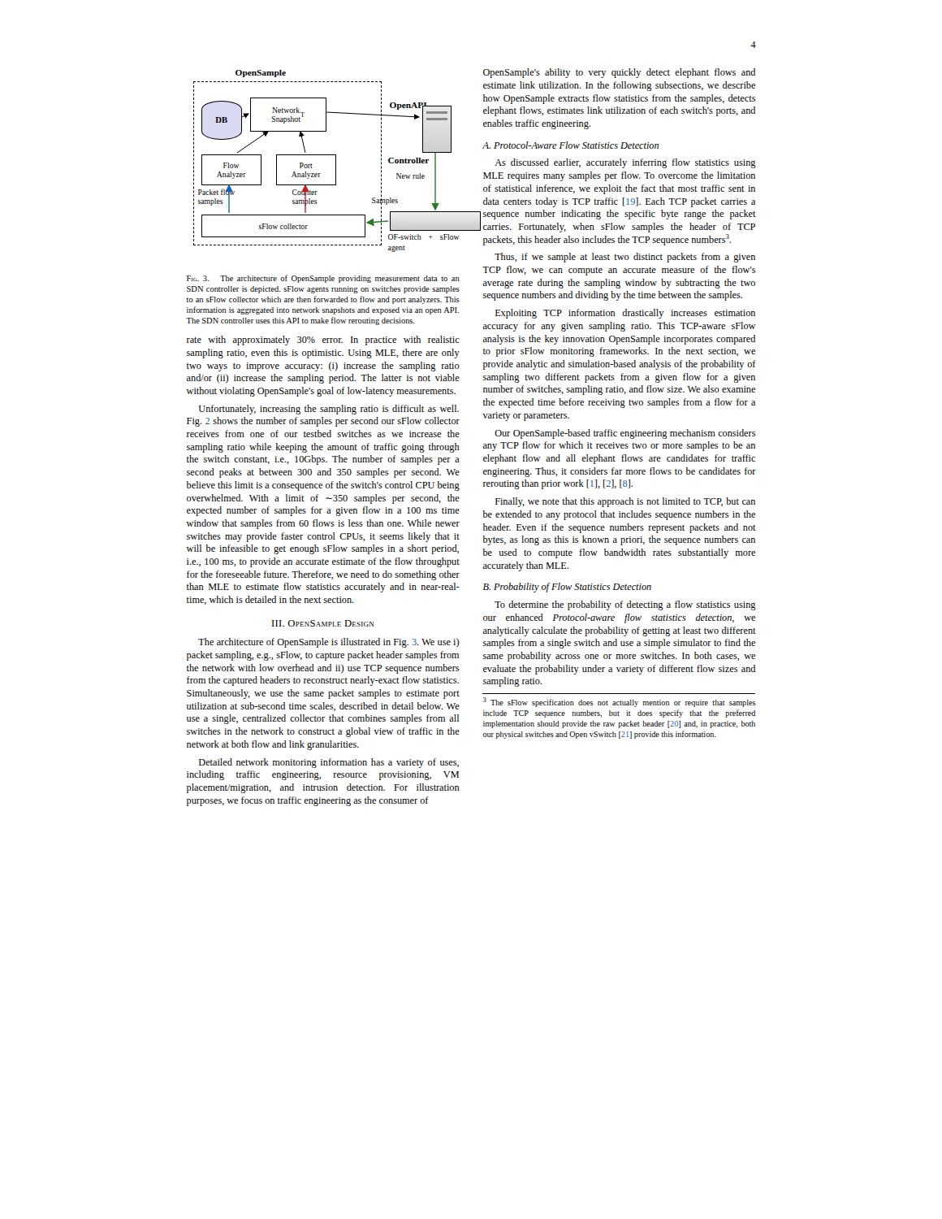4
OpenSample
DB
Network
SnapshotT
Flow
Analyzer
Port
Analyzer
sFlow collector
OpenAPI
Controller
OF-switch + sFlow agent
New rule
Samples
Packet flow
samples
Counter
samples
Fig. 3. The architecture of OpenSample providing measurement data to an SDN controller is depicted. sFlow agents running on switches provide samples to an sFlow collector which are then forwarded to flow and port analyzers. This information is aggregated into network snapshots and exposed via an open API. The SDN controller uses this API to make flow rerouting decisions.
rate with approximately 30% error. In practice with realistic sampling ratio, even this is optimistic. Using MLE, there are only two ways to improve accuracy: (i) increase the sampling ratio and/or (ii) increase the sampling period. The latter is not viable without violating OpenSample's goal of low-latency measurements.
Unfortunately, increasing the sampling ratio is difficult as well. Fig. 2 shows the number of samples per second our sFlow collector receives from one of our testbed switches as we increase the sampling ratio while keeping the amount of traffic going through the switch constant, i.e., 10Gbps. The number of samples per a second peaks at between 300 and 350 samples per second. We believe this limit is a consequence of the switch's control CPU being overwhelmed. With a limit of ∼350 samples per second, the expected number of samples for a given flow in a 100 ms time window that samples from 60 flows is less than one. While newer switches may provide faster control CPUs, it seems likely that it will be infeasible to get enough sFlow samples in a short period, i.e., 100 ms, to provide an accurate estimate of the flow throughput for the foreseeable future. Therefore, we need to do something other than MLE to estimate flow statistics accurately and in near-real-time, which is detailed in the next section.
III. OpenSample Design
The architecture of OpenSample is illustrated in Fig. 3. We use i) packet sampling, e.g., sFlow, to capture packet header samples from the network with low overhead and ii) use TCP sequence numbers from the captured headers to reconstruct nearly-exact flow statistics. Simultaneously, we use the same packet samples to estimate port utilization at sub-second time scales, described in detail below. We use a single, centralized collector that combines samples from all switches in the network to construct a global view of traffic in the network at both flow and link granularities.
Detailed network monitoring information has a variety of uses, including traffic engineering, resource provisioning, VM placement/migration, and intrusion detection. For illustration purposes, we focus on traffic engineering as the consumer of
OpenSample's ability to very quickly detect elephant flows and estimate link utilization. In the following subsections, we describe how OpenSample extracts flow statistics from the samples, detects elephant flows, estimates link utilization of each switch's ports, and enables traffic engineering.
A. Protocol-Aware Flow Statistics Detection
As discussed earlier, accurately inferring flow statistics using MLE requires many samples per flow. To overcome the limitation of statistical inference, we exploit the fact that most traffic sent in data centers today is TCP traffic [19]. Each TCP packet carries a sequence number indicating the specific byte range the packet carries. Fortunately, when sFlow samples the header of TCP packets, this header also includes the TCP sequence numbers3.
Thus, if we sample at least two distinct packets from a given TCP flow, we can compute an accurate measure of the flow's average rate during the sampling window by subtracting the two sequence numbers and dividing by the time between the samples.
Exploiting TCP information drastically increases estimation accuracy for any given sampling ratio. This TCP-aware sFlow analysis is the key innovation OpenSample incorporates compared to prior sFlow monitoring frameworks. In the next section, we provide analytic and simulation-based analysis of the probability of sampling two different packets from a given flow for a given number of switches, sampling ratio, and flow size. We also examine the expected time before receiving two samples from a flow for a variety or parameters.
Our OpenSample-based traffic engineering mechanism considers any TCP flow for which it receives two or more samples to be an elephant flow and all elephant flows are candidates for traffic engineering. Thus, it considers far more flows to be candidates for rerouting than prior work [1], [2], [8].
Finally, we note that this approach is not limited to TCP, but can be extended to any protocol that includes sequence numbers in the header. Even if the sequence numbers represent packets and not bytes, as long as this is known a priori, the sequence numbers can be used to compute flow bandwidth rates substantially more accurately than MLE.
B. Probability of Flow Statistics Detection
To determine the probability of detecting a flow statistics using our enhanced Protocol-aware flow statistics detection, we analytically calculate the probability of getting at least two different samples from a single switch and use a simple simulator to find the same probability across one or more switches. In both cases, we evaluate the probability under a variety of different flow sizes and sampling ratio.
3 The sFlow specification does not actually mention or require that samples include TCP sequence numbers, but it does specify that the preferred implementation should provide the raw packet header [20] and, in practice, both our physical switches and Open vSwitch [21] provide this information.